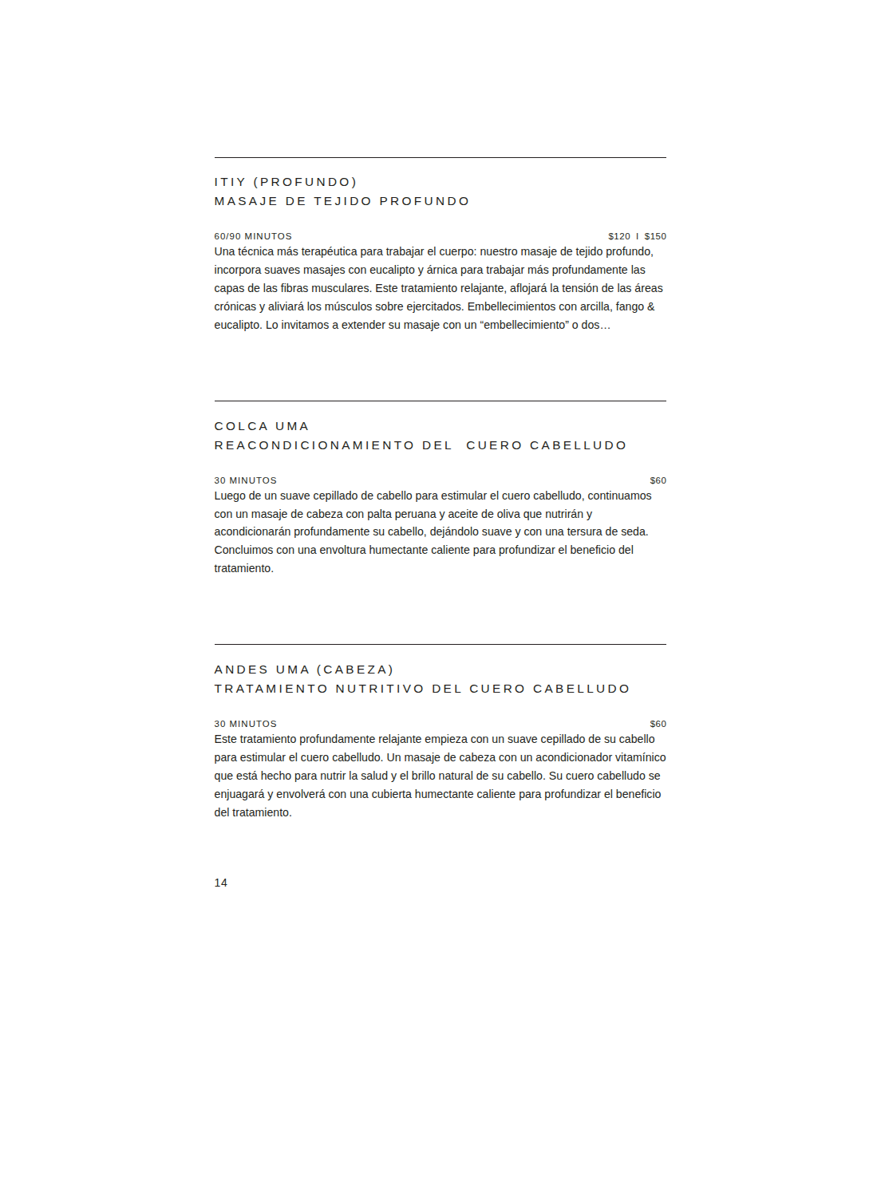ITIY (PROFUNDO)
MASAJE DE TEJIDO PROFUNDO
60/90 MINUTOS $120I$150
Una técnica más terapéutica para trabajar el cuerpo: nuestro masaje de tejido profundo, incorpora suaves masajes con eucalipto y árnica para trabajar más profundamente las capas de las fibras musculares. Este tratamiento relajante, aflojará la tensión de las áreas crónicas y aliviará los músculos sobre ejercitados. Embellecimientos con arcilla, fango & eucalipto. Lo invitamos a extender su masaje con un “embellecimiento” o dos…
COLCA UMA
REACONDICIONAMIENTO DEL CUERO CABELLUDO
30 MINUTOS $60
Luego de un suave cepillado de cabello para estimular el cuero cabelludo, continuamos con un masaje de cabeza con palta peruana y aceite de oliva que nutrirán y acondicionarán profundamente su cabello, dejándolo suave y con una tersura de seda. Concluimos con una envoltura humectante caliente para profundizar el beneficio del tratamiento.
ANDES UMA (CABEZA)
TRATAMIENTO NUTRITIVO DEL CUERO CABELLUDO
30 MINUTOS $60
Este tratamiento profundamente relajante empieza con un suave cepillado de su cabello para estimular el cuero cabelludo. Un masaje de cabeza con un acondicionador vitamínico que está hecho para nutrir la salud y el brillo natural de su cabello. Su cuero cabelludo se enjuagará y envolverá con una cubierta humectante caliente para profundizar el beneficio del tratamiento.
14